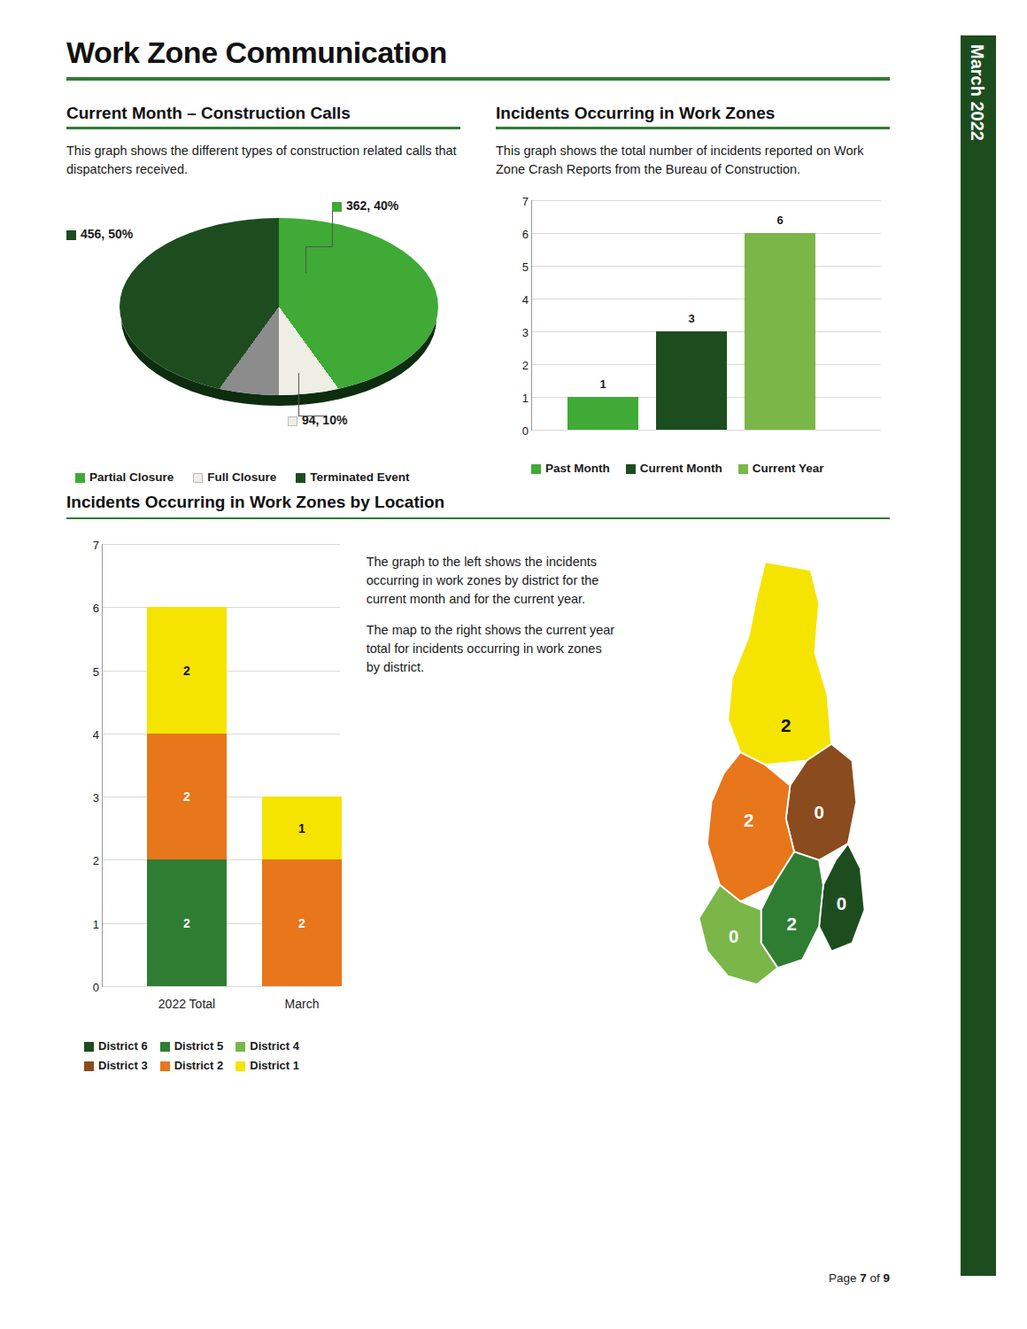March 2022
Work Zone Communication
Current Month – Construction Calls
This graph shows the different types of construction related calls that dispatchers received.
362, 40%
456, 50%
94, 10%
Partial Closure Full Closure Terminated Event
Incidents Occurring in Work Zones
This graph shows the total number of incidents reported on Work Zone Crash Reports from the Bureau of Construction.
7
6
5
4
3
2
1
0
1
3
6
Past Month Current Month Current Year
Incidents Occurring in Work Zones by Location
7
6
5
4
3
2
1
0
2
2
2
2022 Total
1
2
March
District 6 District 5 District 4
District 3 District 2 District 1
The graph to the left shows the incidents occurring in work zones by district for the current month and for the current year.
The map to the right shows the current year total for incidents occurring in work zones by district.
2 0 2 0 2 0
Page 7 of 9